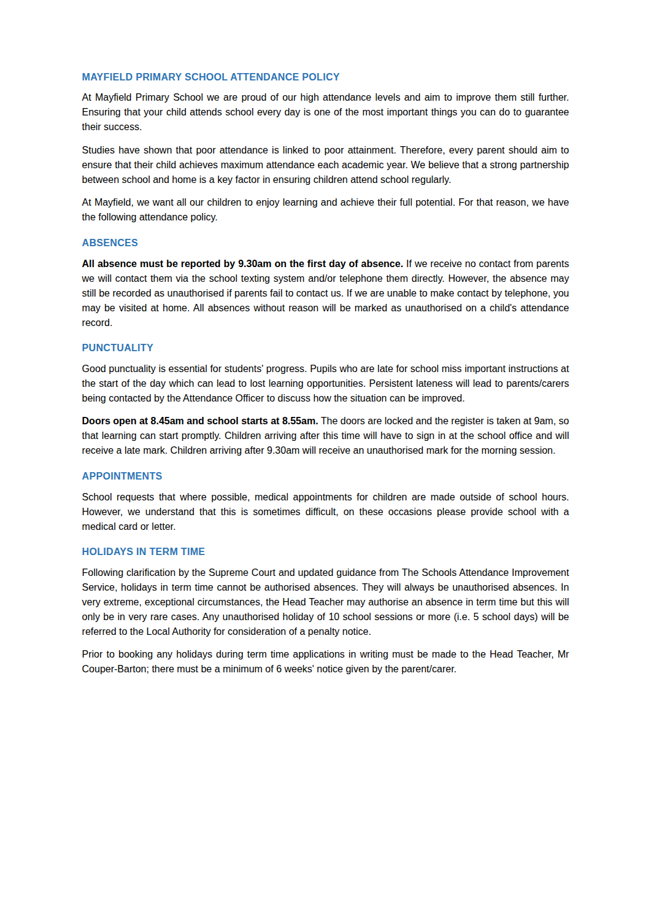MAYFIELD PRIMARY SCHOOL ATTENDANCE POLICY
At Mayfield Primary School we are proud of our high attendance levels and aim to improve them still further. Ensuring that your child attends school every day is one of the most important things you can do to guarantee their success.
Studies have shown that poor attendance is linked to poor attainment. Therefore, every parent should aim to ensure that their child achieves maximum attendance each academic year. We believe that a strong partnership between school and home is a key factor in ensuring children attend school regularly.
At Mayfield, we want all our children to enjoy learning and achieve their full potential. For that reason, we have the following attendance policy.
ABSENCES
All absence must be reported by 9.30am on the first day of absence. If we receive no contact from parents we will contact them via the school texting system and/or telephone them directly. However, the absence may still be recorded as unauthorised if parents fail to contact us. If we are unable to make contact by telephone, you may be visited at home. All absences without reason will be marked as unauthorised on a child's attendance record.
PUNCTUALITY
Good punctuality is essential for students' progress. Pupils who are late for school miss important instructions at the start of the day which can lead to lost learning opportunities. Persistent lateness will lead to parents/carers being contacted by the Attendance Officer to discuss how the situation can be improved.
Doors open at 8.45am and school starts at 8.55am. The doors are locked and the register is taken at 9am, so that learning can start promptly. Children arriving after this time will have to sign in at the school office and will receive a late mark. Children arriving after 9.30am will receive an unauthorised mark for the morning session.
APPOINTMENTS
School requests that where possible, medical appointments for children are made outside of school hours. However, we understand that this is sometimes difficult, on these occasions please provide school with a medical card or letter.
HOLIDAYS IN TERM TIME
Following clarification by the Supreme Court and updated guidance from The Schools Attendance Improvement Service, holidays in term time cannot be authorised absences. They will always be unauthorised absences. In very extreme, exceptional circumstances, the Head Teacher may authorise an absence in term time but this will only be in very rare cases. Any unauthorised holiday of 10 school sessions or more (i.e. 5 school days) will be referred to the Local Authority for consideration of a penalty notice.
Prior to booking any holidays during term time applications in writing must be made to the Head Teacher, Mr Couper-Barton; there must be a minimum of 6 weeks' notice given by the parent/carer.